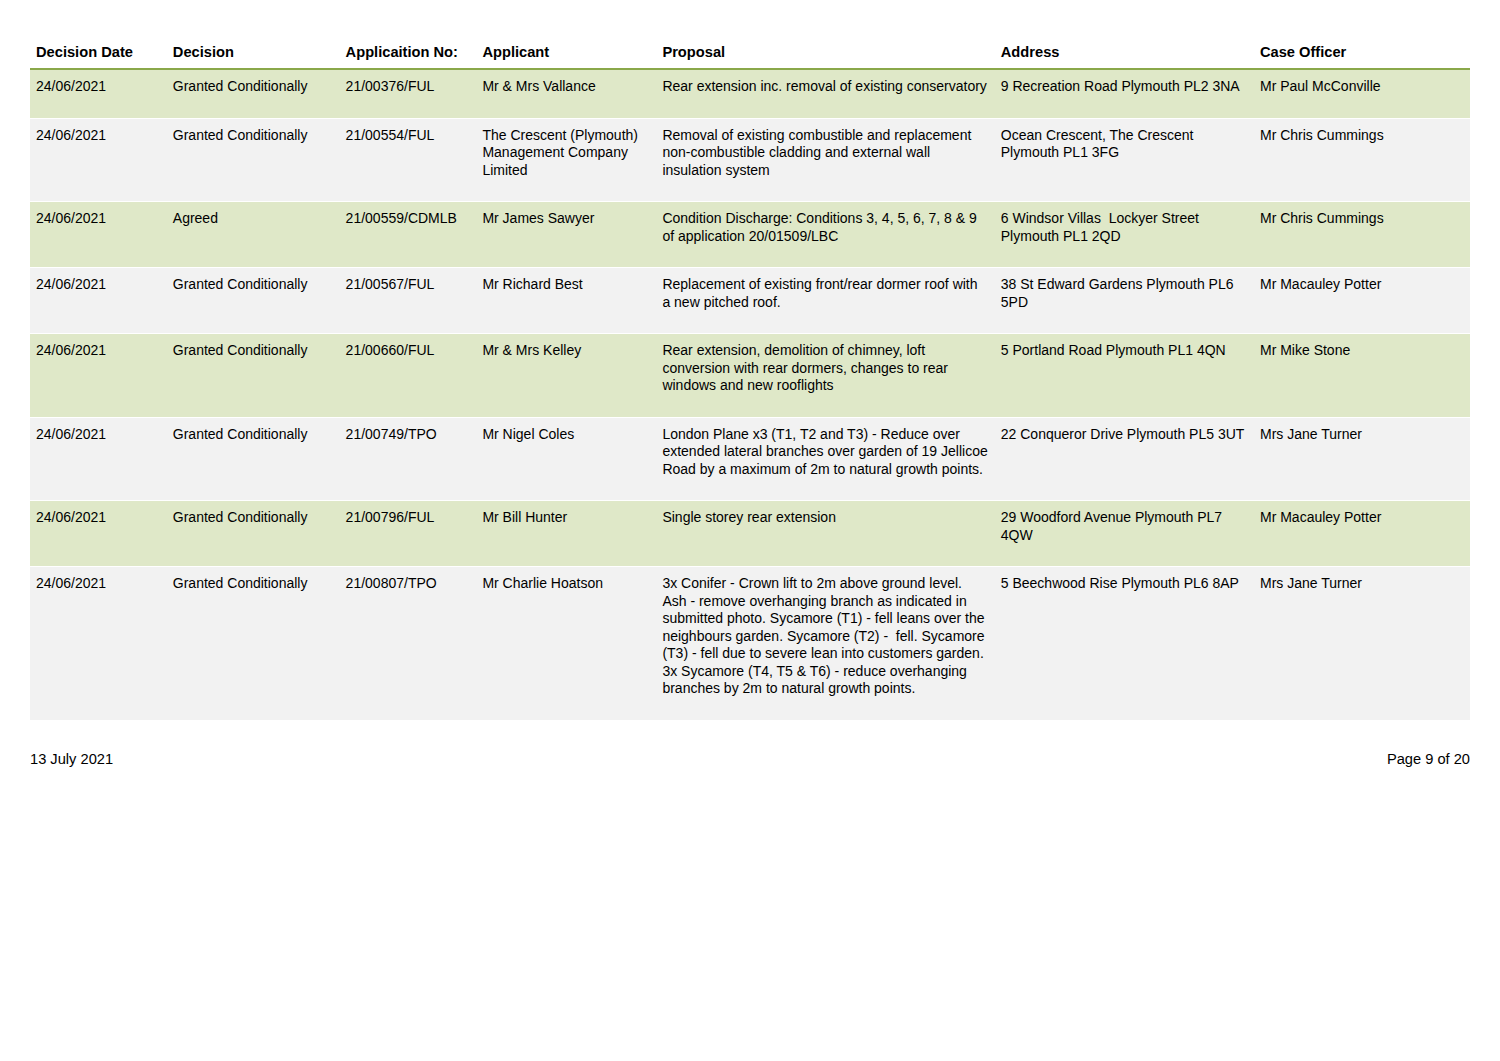| Decision Date | Decision | Applicaition No: | Applicant | Proposal | Address | Case Officer |
| --- | --- | --- | --- | --- | --- | --- |
| 24/06/2021 | Granted Conditionally | 21/00376/FUL | Mr & Mrs Vallance | Rear extension inc. removal of existing conservatory | 9 Recreation Road Plymouth PL2 3NA | Mr Paul McConville |
| 24/06/2021 | Granted Conditionally | 21/00554/FUL | The Crescent (Plymouth) Management Company Limited | Removal of existing combustible and replacement non-combustible cladding and external wall insulation system | Ocean Crescent, The Crescent Plymouth PL1 3FG | Mr Chris Cummings |
| 24/06/2021 | Agreed | 21/00559/CDMLB | Mr James Sawyer | Condition Discharge: Conditions 3, 4, 5, 6, 7, 8 & 9 of application 20/01509/LBC | 6 Windsor Villas Lockyer Street Plymouth PL1 2QD | Mr Chris Cummings |
| 24/06/2021 | Granted Conditionally | 21/00567/FUL | Mr Richard Best | Replacement of existing front/rear dormer roof with a new pitched roof. | 38 St Edward Gardens Plymouth PL6 5PD | Mr Macauley Potter |
| 24/06/2021 | Granted Conditionally | 21/00660/FUL | Mr & Mrs Kelley | Rear extension, demolition of chimney, loft conversion with rear dormers, changes to rear windows and new rooflights | 5 Portland Road Plymouth PL1 4QN | Mr Mike Stone |
| 24/06/2021 | Granted Conditionally | 21/00749/TPO | Mr Nigel Coles | London Plane x3 (T1, T2 and T3) - Reduce over extended lateral branches over garden of 19 Jellicoe Road by a maximum of 2m to natural growth points. | 22 Conqueror Drive Plymouth PL5 3UT | Mrs Jane Turner |
| 24/06/2021 | Granted Conditionally | 21/00796/FUL | Mr Bill Hunter | Single storey rear extension | 29 Woodford Avenue Plymouth PL7 4QW | Mr Macauley Potter |
| 24/06/2021 | Granted Conditionally | 21/00807/TPO | Mr Charlie Hoatson | 3x Conifer - Crown lift to 2m above ground level. Ash - remove overhanging branch as indicated in submitted photo. Sycamore (T1) - fell leans over the neighbours garden. Sycamore (T2) - fell. Sycamore (T3) - fell due to severe lean into customers garden. 3x Sycamore (T4, T5 & T6) - reduce overhanging branches by 2m to natural growth points. | 5 Beechwood Rise Plymouth PL6 8AP | Mrs Jane Turner |
13 July 2021
Page 9 of 20